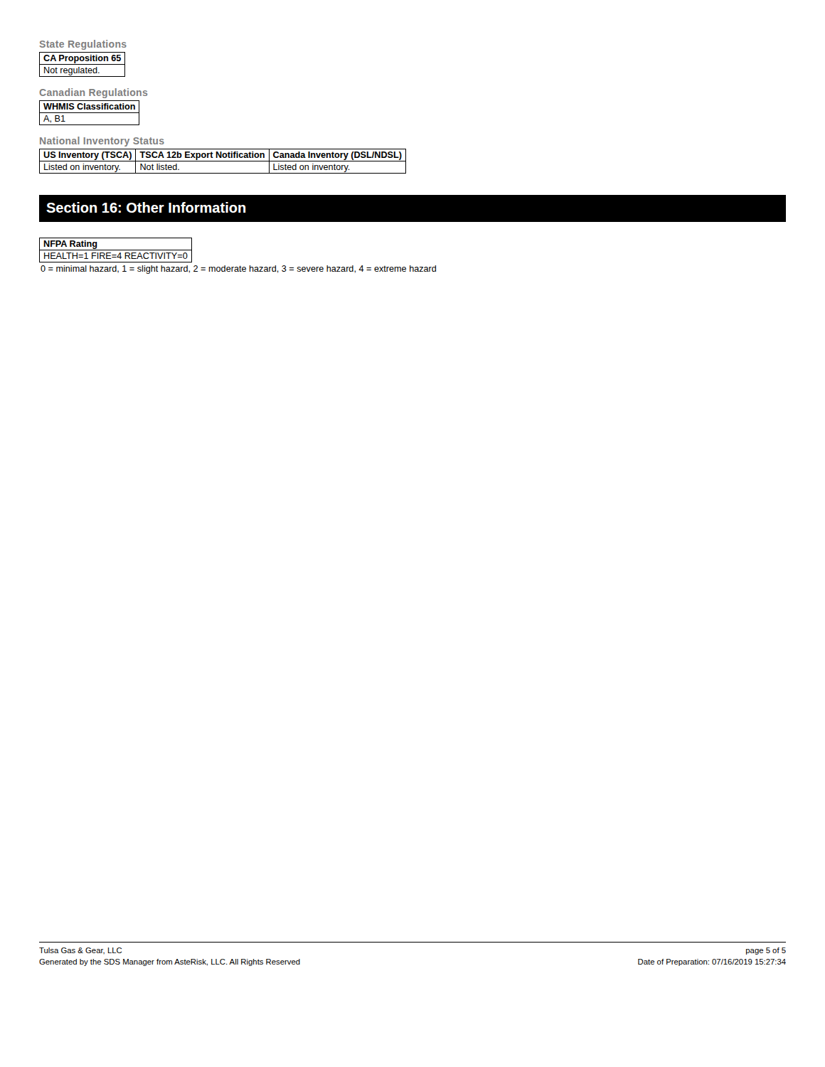State Regulations
| CA Proposition 65 |
| --- |
| Not regulated. |
Canadian Regulations
| WHMIS Classification |
| --- |
| A, B1 |
National Inventory Status
| US Inventory (TSCA) | TSCA 12b Export Notification | Canada Inventory (DSL/NDSL) |
| --- | --- | --- |
| Listed on inventory. | Not listed. | Listed on inventory. |
Section 16: Other Information
| NFPA Rating |
| --- |
| HEALTH=1 FIRE=4 REACTIVITY=0 |
0 = minimal hazard, 1 = slight hazard, 2 = moderate hazard, 3 = severe hazard, 4 = extreme hazard
Tulsa Gas & Gear, LLC
Generated by the SDS Manager from AsteRisk, LLC. All Rights Reserved
page 5 of 5
Date of Preparation: 07/16/2019 15:27:34